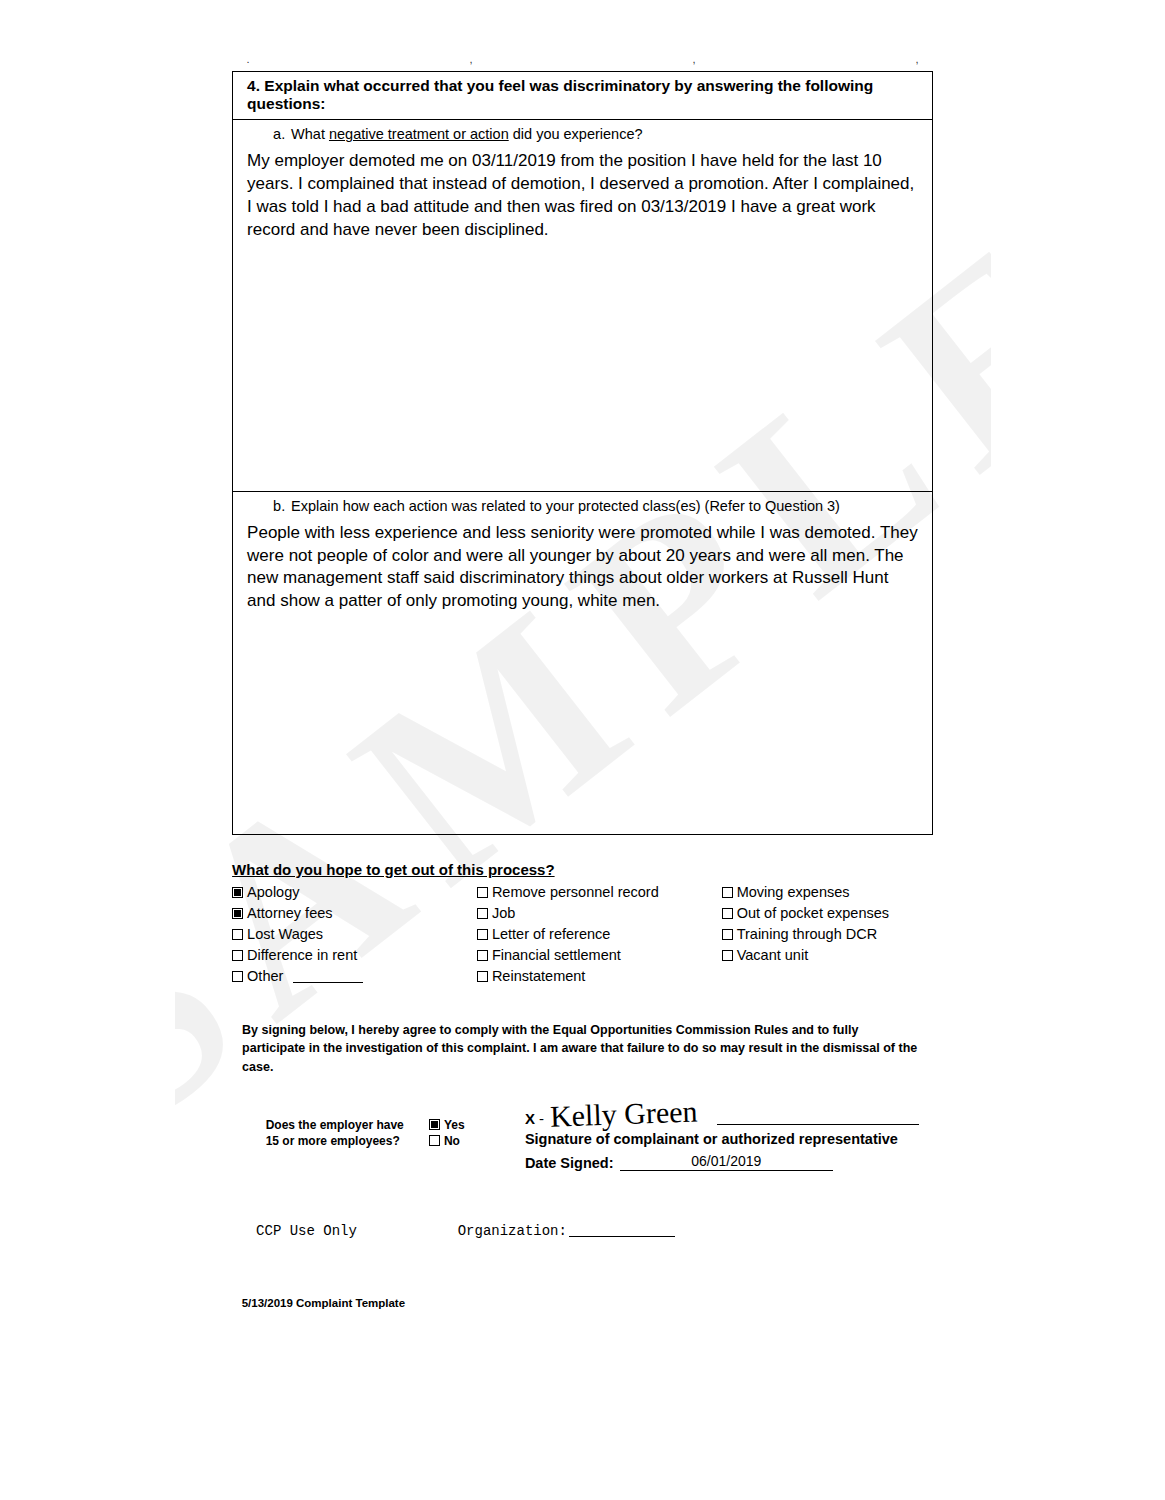SAMPLE
. , , ,
4. Explain what occurred that you feel was discriminatory by answering the following questions:
a. What negative treatment or action did you experience?
My employer demoted me on 03/11/2019 from the position I have held for the last 10 years. I complained that instead of demotion, I deserved a promotion. After I complained, I was told I had a bad attitude and then was fired on 03/13/2019 I have a great work record and have never been disciplined.
b. Explain how each action was related to your protected class(es) (Refer to Question 3)
People with less experience and less seniority were promoted while I was demoted. They were not people of color and were all younger by about 20 years and were all men. The new management staff said discriminatory things about older workers at Russell Hunt and show a patter of only promoting young, white men.
What do you hope to get out of this process?
Apology
Attorney fees
Lost Wages
Difference in rent
Other
Remove personnel record
Job
Letter of reference
Financial settlement
Reinstatement
Moving expenses
Out of pocket expenses
Training through DCR
Vacant unit
By signing below, I hereby agree to comply with the Equal Opportunities Commission Rules and to fully participate in the investigation of this complaint. I am aware that failure to do so may result in the dismissal of the case.
Does the employer have
15 or more employees?
Yes
No
X- Kelly Green
Signature of complainant or authorized representative
Date Signed: 06/01/2019
CCP Use Only
Organization:
5/13/2019 Complaint Template